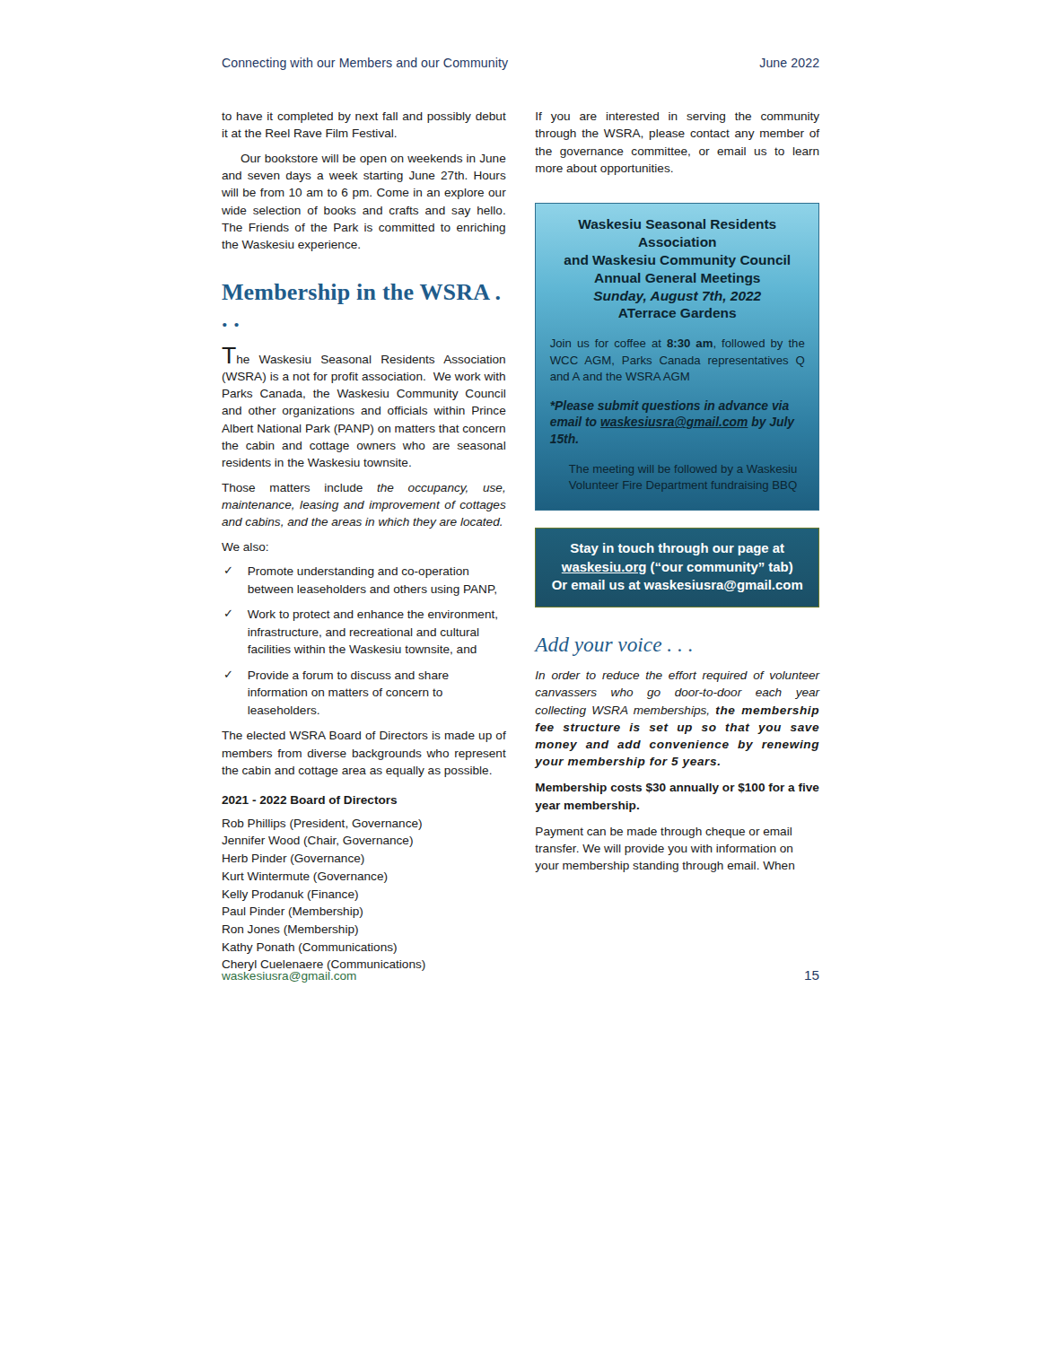Connecting with our Members and our Community
June 2022
to have it completed by next fall and possibly debut it at the Reel Rave Film Festival.
Our bookstore will be open on weekends in June and seven days a week starting June 27th. Hours will be from 10 am to 6 pm. Come in an explore our wide selection of books and crafts and say hello. The Friends of the Park is committed to enriching the Waskesiu experience.
Membership in the WSRA . . .
The Waskesiu Seasonal Residents Association (WSRA) is a not for profit association. We work with Parks Canada, the Waskesiu Community Council and other organizations and officials within Prince Albert National Park (PANP) on matters that concern the cabin and cottage owners who are seasonal residents in the Waskesiu townsite.
Those matters include the occupancy, use, maintenance, leasing and improvement of cottages and cabins, and the areas in which they are located.
We also:
Promote understanding and co-operation between leaseholders and others using PANP,
Work to protect and enhance the environment, infrastructure, and recreational and cultural facilities within the Waskesiu townsite, and
Provide a forum to discuss and share information on matters of concern to leaseholders.
The elected WSRA Board of Directors is made up of members from diverse backgrounds who represent the cabin and cottage area as equally as possible.
2021 - 2022 Board of Directors
Rob Phillips (President, Governance)
Jennifer Wood (Chair, Governance)
Herb Pinder (Governance)
Kurt Wintermute (Governance)
Kelly Prodanuk (Finance)
Paul Pinder (Membership)
Ron Jones (Membership)
Kathy Ponath (Communications)
Cheryl Cuelenaere (Communications)
If you are interested in serving the community through the WSRA, please contact any member of the governance committee, or email us to learn more about opportunities.
Waskesiu Seasonal Residents Association
and Waskesiu Community Council
Annual General Meetings
Sunday, August 7th, 2022
ATerrace Gardens
Join us for coffee at 8:30 am, followed by the WCC AGM, Parks Canada representatives Q and A and the WSRA AGM
*Please submit questions in advance via email to waskesiusra@gmail.com by July 15th.
The meeting will be followed by a Waskesiu Volunteer Fire Department fundraising BBQ
Stay in touch through our page at
waskesiu.org (“our community” tab)
Or email us at waskesiusra@gmail.com
Add your voice . . .
In order to reduce the effort required of volunteer canvassers who go door-to-door each year collecting WSRA memberships, the membership fee structure is set up so that you save money and add convenience by renewing your membership for 5 years.
Membership costs $30 annually or $100 for a five year membership.
Payment can be made through cheque or email transfer. We will provide you with information on your membership standing through email. When
waskesiusra@gmail.com
15